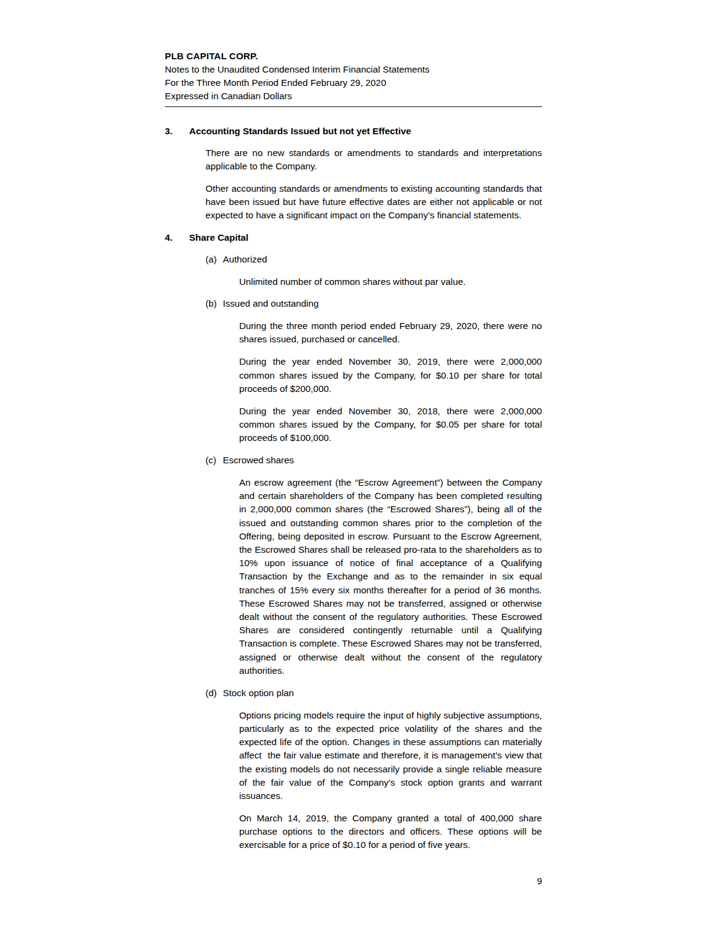PLB CAPITAL CORP.
Notes to the Unaudited Condensed Interim Financial Statements
For the Three Month Period Ended February 29, 2020
Expressed in Canadian Dollars
3.
Accounting Standards Issued but not yet Effective
There are no new standards or amendments to standards and interpretations applicable to the Company.
Other accounting standards or amendments to existing accounting standards that have been issued but have future effective dates are either not applicable or not expected to have a significant impact on the Company’s financial statements.
4.
Share Capital
(a)
Authorized
Unlimited number of common shares without par value.
(b)
Issued and outstanding
During the three month period ended February 29, 2020, there were no shares issued, purchased or cancelled.
During the year ended November 30, 2019, there were 2,000,000 common shares issued by the Company, for $0.10 per share for total proceeds of $200,000.
During the year ended November 30, 2018, there were 2,000,000 common shares issued by the Company, for $0.05 per share for total proceeds of $100,000.
(c)
Escrowed shares
An escrow agreement (the “Escrow Agreement”) between the Company and certain shareholders of the Company has been completed resulting in 2,000,000 common shares (the “Escrowed Shares”), being all of the issued and outstanding common shares prior to the completion of the Offering, being deposited in escrow. Pursuant to the Escrow Agreement, the Escrowed Shares shall be released pro-rata to the shareholders as to 10% upon issuance of notice of final acceptance of a Qualifying Transaction by the Exchange and as to the remainder in six equal tranches of 15% every six months thereafter for a period of 36 months. These Escrowed Shares may not be transferred, assigned or otherwise dealt without the consent of the regulatory authorities. These Escrowed Shares are considered contingently returnable until a Qualifying Transaction is complete. These Escrowed Shares may not be transferred, assigned or otherwise dealt without the consent of the regulatory authorities.
(d)
Stock option plan
Options pricing models require the input of highly subjective assumptions, particularly as to the expected price volatility of the shares and the expected life of the option. Changes in these assumptions can materially affect the fair value estimate and therefore, it is management’s view that the existing models do not necessarily provide a single reliable measure of the fair value of the Company’s stock option grants and warrant issuances.
On March 14, 2019, the Company granted a total of 400,000 share purchase options to the directors and officers. These options will be exercisable for a price of $0.10 for a period of five years.
9